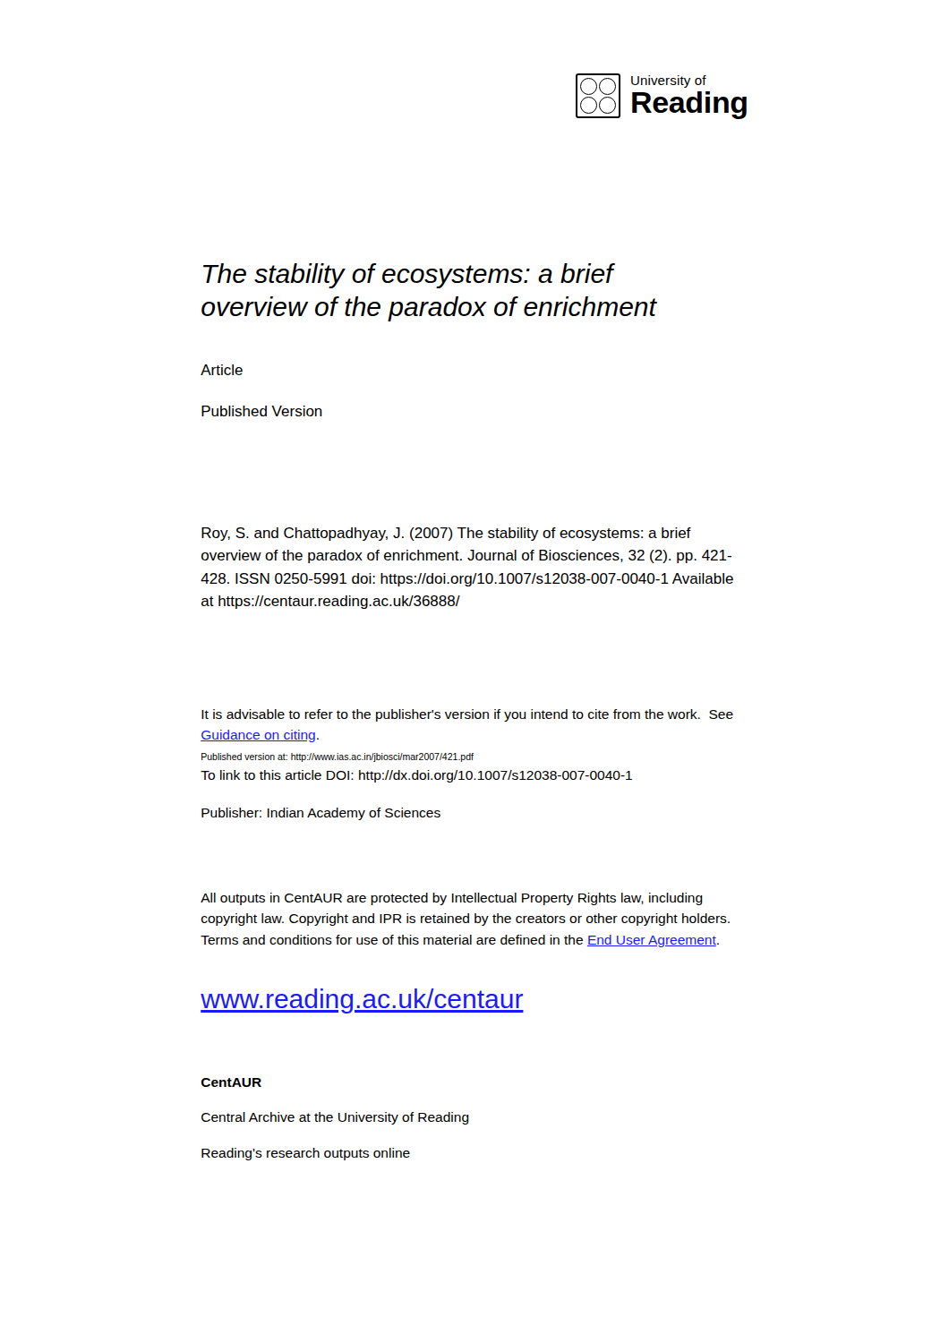University of
Reading
The stability of ecosystems: a brief overview of the paradox of enrichment
Article
Published Version
Roy, S. and Chattopadhyay, J. (2007) The stability of ecosystems: a brief overview of the paradox of enrichment. Journal of Biosciences, 32 (2). pp. 421-428. ISSN 0250-5991 doi: https://doi.org/10.1007/s12038-007-0040-1 Available at https://centaur.reading.ac.uk/36888/
It is advisable to refer to the publisher's version if you intend to cite from the work. See Guidance on citing.
Published version at: http://www.ias.ac.in/jbiosci/mar2007/421.pdf
To link to this article DOI: http://dx.doi.org/10.1007/s12038-007-0040-1
Publisher: Indian Academy of Sciences
All outputs in CentAUR are protected by Intellectual Property Rights law, including copyright law. Copyright and IPR is retained by the creators or other copyright holders. Terms and conditions for use of this material are defined in the End User Agreement.
www.reading.ac.uk/centaur
CentAUR
Central Archive at the University of Reading
Reading's research outputs online